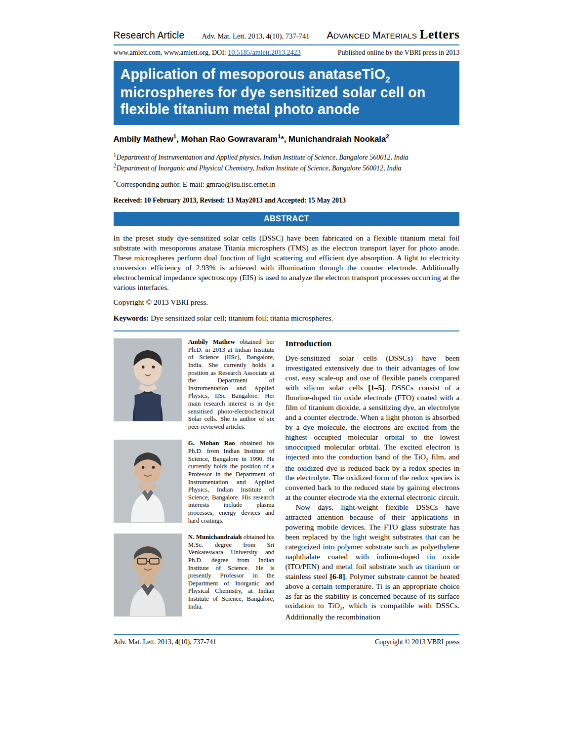Research Article
Adv. Mat. Lett. 2013, 4(10), 737-741
ADVANCED MATERIALS Letters
www.amlett.com, www.amlett.org, DOI: 10.5185/amlett.2013.2423
Published online by the VBRI press in 2013
Application of mesoporous anataseTiO2 microspheres for dye sensitized solar cell on flexible titanium metal photo anode
Ambily Mathew1, Mohan Rao Gowravaram1*, Munichandraiah Nookala2
1Department of Instrumentation and Applied physics, Indian Institute of Science, Bangalore 560012, India
2Department of Inorganic and Physical Chemistry, Indian Institute of Science, Bangalore 560012, India
*Corresponding author. E-mail: gmrao@isu.iisc.ernet.in
Received: 10 February 2013, Revised: 13 May2013 and Accepted: 15 May 2013
ABSTRACT
In the preset study dye-sensitized solar cells (DSSC) have been fabricated on a flexible titanium metal foil substrate with mesoporous anatase Titania microsphers (TMS) as the electron transport layer for photo anode. These microspheres perform dual function of light scattering and efficient dye absorption. A light to electricity conversion efficiency of 2.93% is achieved with illumination through the counter electrode. Additionally electrochemical impedance spectroscopy (EIS) is used to analyze the electron transport processes occurring at the various interfaces.
Copyright © 2013 VBRI press.
Keywords: Dye sensitized solar cell; titanium foil; titania microspheres.
Ambily Mathew obtained her Ph.D. in 2013 at Indian Institute of Science (IISc), Bangalore, India. She currently holds a position as Research Associate at the Department of Instrumentation and Applied Physics, IISc Bangalore. Her main research interest is in dye sensitised photo-electrochemical Solar cells. She is author of six peer-reviewed articles.
G. Mohan Rao obtained his Ph.D. from Indian Institute of Science, Bangalore in 1990. He currently holds the position of a Professor in the Department of Instrumentation and Applied Physics, Indian Institute of Science, Bangalore. His research interests include plasma processes, energy devices and hard coatings.
N. Munichandraiah obtained his M.Sc. degree from Sri Venkateswara University and Ph.D. degree from Indian Institute of Science. He is presently Professor in the Department of Inorganic and Physical Chemistry, at Indian Institute of Science, Bangalore, India.
Introduction
Dye-sensitized solar cells (DSSCs) have been investigated extensively due to their advantages of low cost, easy scale-up and use of flexible panels compared with silicon solar cells [1–5]. DSSCs consist of a fluorine-doped tin oxide electrode (FTO) coated with a film of titanium dioxide, a sensitizing dye, an electrolyte and a counter electrode. When a light photon is absorbed by a dye molecule, the electrons are excited from the highest occupied molecular orbital to the lowest unoccupied molecular orbital. The excited electron is injected into the conduction band of the TiO2 film, and the oxidized dye is reduced back by a redox species in the electrolyte. The oxidized form of the redox species is converted back to the reduced state by gaining electrons at the counter electrode via the external electronic circuit.
Now days, light-weight flexible DSSCs have attracted attention because of their applications in powering mobile devices. The FTO glass substrate has been replaced by the light weight substrates that can be categorized into polymer substrate such as polyethylene naphthalate coated with indium-doped tin oxide (ITO/PEN) and metal foil substrate such as titanium or stainless steel [6-8]. Polymer substrate cannot be heated above a certain temperature. Ti is an appropriate choice as far as the stability is concerned because of its surface oxidation to TiO2, which is compatible with DSSCs. Additionally the recombination
Adv. Mat. Lett. 2013, 4(10), 737-741
Copyright © 2013 VBRI press